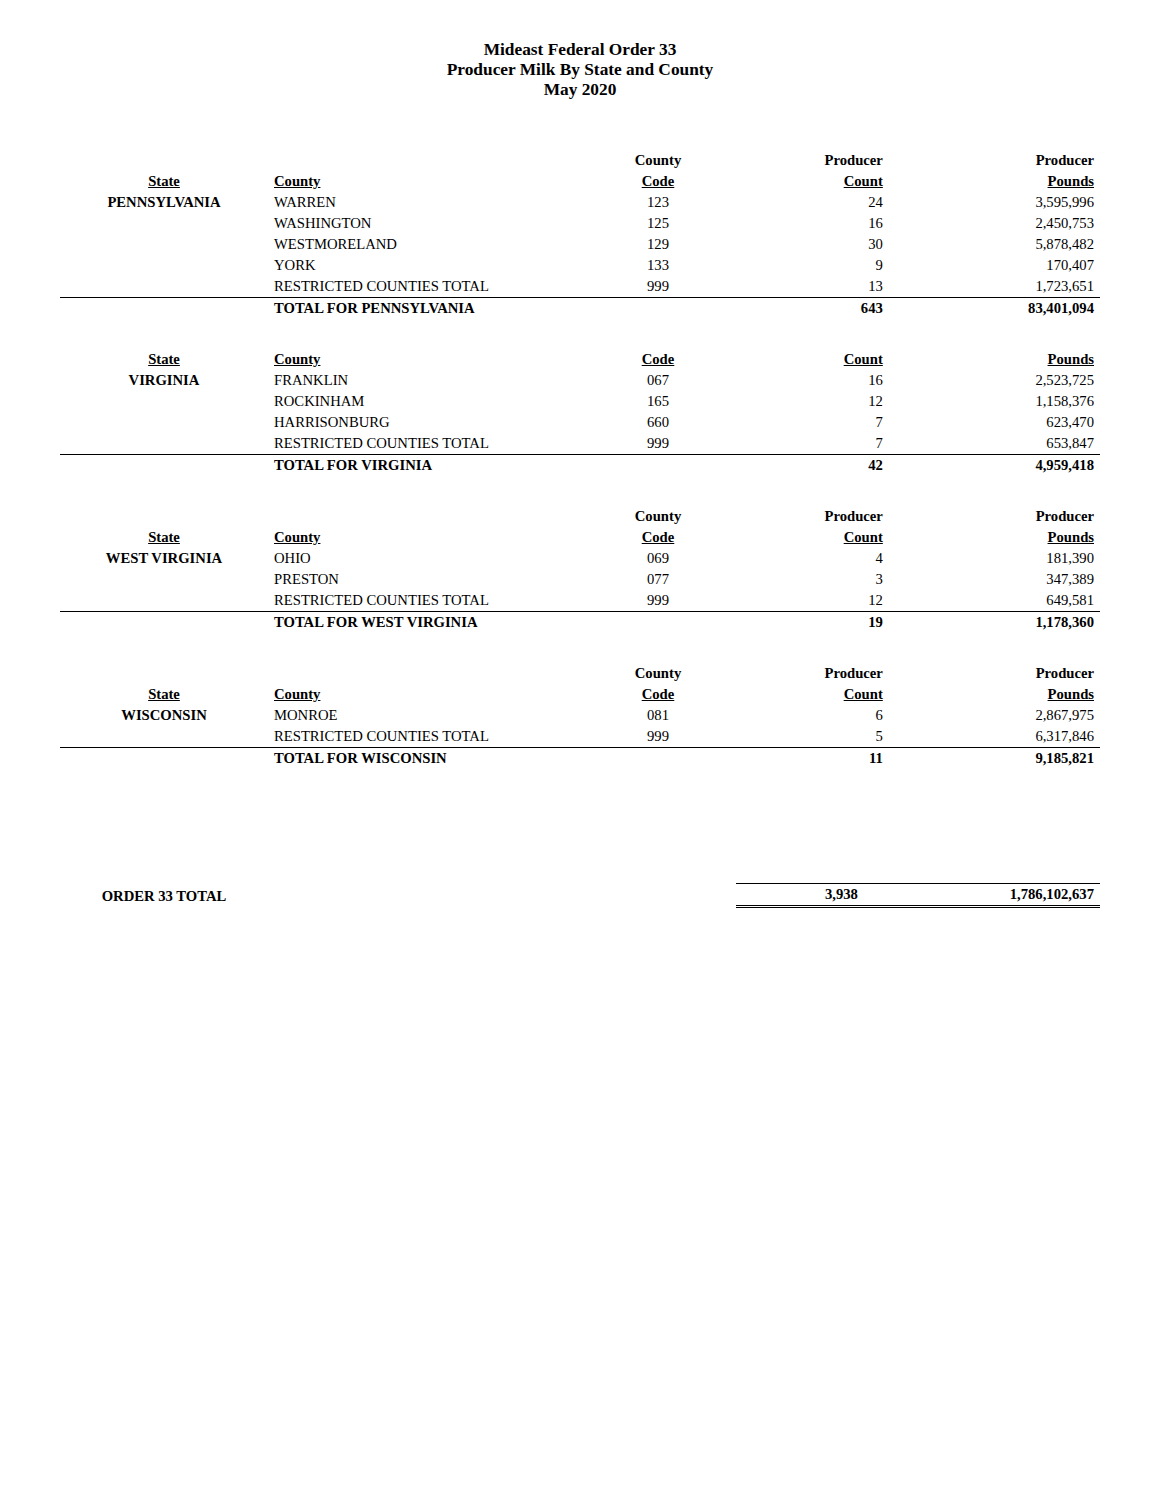Mideast Federal Order 33
Producer Milk By State and County
May 2020
| | | County | Producer | Producer |
| State | County | Code | Count | Pounds |
| PENNSYLVANIA | WARREN | 123 | 24 | 3,595,996 |
| | WASHINGTON | 125 | 16 | 2,450,753 |
| | WESTMORELAND | 129 | 30 | 5,878,482 |
| | YORK | 133 | 9 | 170,407 |
| | RESTRICTED COUNTIES TOTAL | 999 | 13 | 1,723,651 |
| | TOTAL FOR PENNSYLVANIA | | 643 | 83,401,094 |
| State | County | Code | Count | Pounds |
| VIRGINIA | FRANKLIN | 067 | 16 | 2,523,725 |
| | ROCKINHAM | 165 | 12 | 1,158,376 |
| | HARRISONBURG | 660 | 7 | 623,470 |
| | RESTRICTED COUNTIES TOTAL | 999 | 7 | 653,847 |
| | TOTAL FOR VIRGINIA | | 42 | 4,959,418 |
| | | County | Producer | Producer |
| State | County | Code | Count | Pounds |
| WEST VIRGINIA | OHIO | 069 | 4 | 181,390 |
| | PRESTON | 077 | 3 | 347,389 |
| | RESTRICTED COUNTIES TOTAL | 999 | 12 | 649,581 |
| | TOTAL FOR WEST VIRGINIA | | 19 | 1,178,360 |
| | | County | Producer | Producer |
| State | County | Code | Count | Pounds |
| WISCONSIN | MONROE | 081 | 6 | 2,867,975 |
| | RESTRICTED COUNTIES TOTAL | 999 | 5 | 6,317,846 |
| | TOTAL FOR WISCONSIN | | 11 | 9,185,821 |
| ORDER 33 TOTAL | | | 3,938 | 1,786,102,637 |